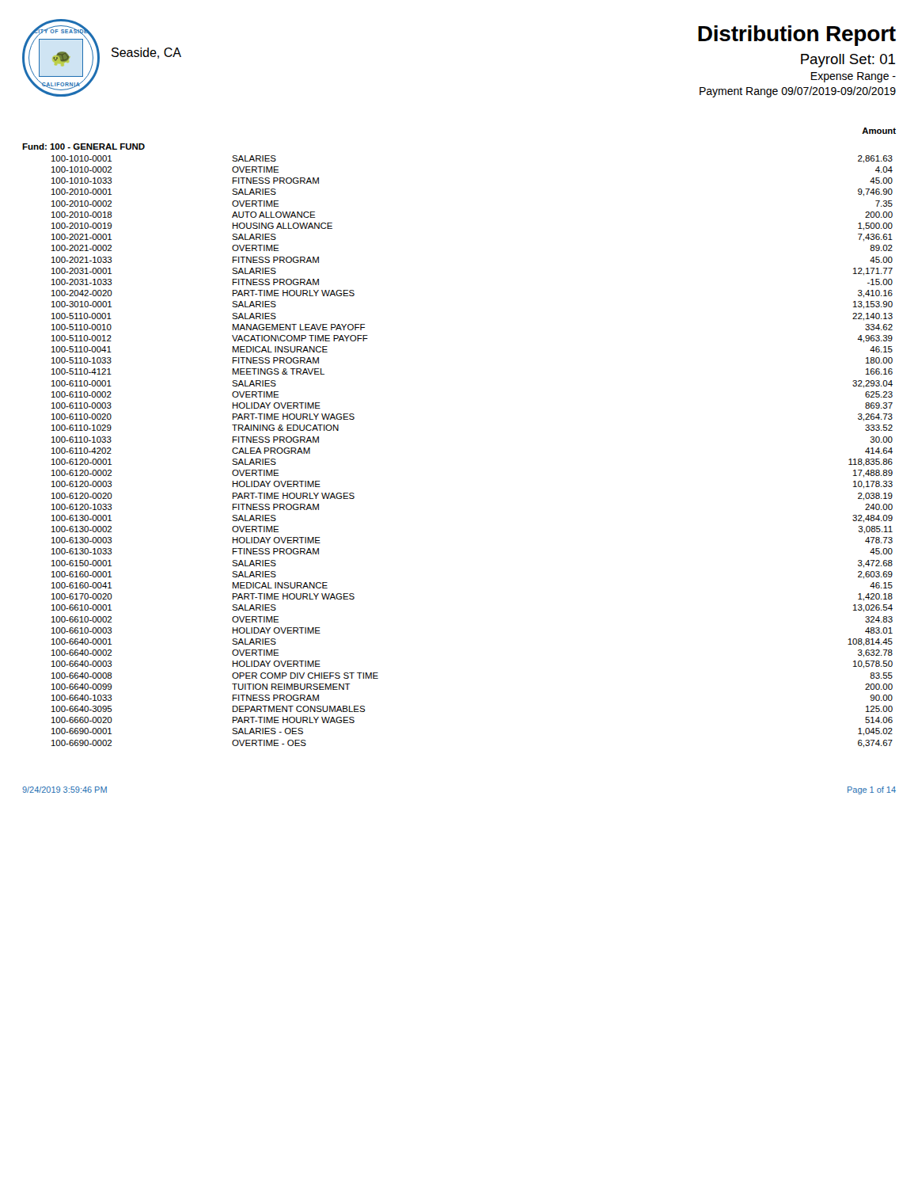CITY OF SEASIDE
🐢
CALIFORNIA
Seaside, CA
Distribution Report
Payroll Set: 01
Expense Range -
Payment Range 09/07/2019-09/20/2019
Amount
| Fund: 100 - GENERAL FUND |
| 100-1010-0001 | SALARIES | 2,861.63 |
| 100-1010-0002 | OVERTIME | 4.04 |
| 100-1010-1033 | FITNESS PROGRAM | 45.00 |
| 100-2010-0001 | SALARIES | 9,746.90 |
| 100-2010-0002 | OVERTIME | 7.35 |
| 100-2010-0018 | AUTO ALLOWANCE | 200.00 |
| 100-2010-0019 | HOUSING ALLOWANCE | 1,500.00 |
| 100-2021-0001 | SALARIES | 7,436.61 |
| 100-2021-0002 | OVERTIME | 89.02 |
| 100-2021-1033 | FITNESS PROGRAM | 45.00 |
| 100-2031-0001 | SALARIES | 12,171.77 |
| 100-2031-1033 | FITNESS PROGRAM | -15.00 |
| 100-2042-0020 | PART-TIME HOURLY WAGES | 3,410.16 |
| 100-3010-0001 | SALARIES | 13,153.90 |
| 100-5110-0001 | SALARIES | 22,140.13 |
| 100-5110-0010 | MANAGEMENT LEAVE PAYOFF | 334.62 |
| 100-5110-0012 | VACATION\COMP TIME PAYOFF | 4,963.39 |
| 100-5110-0041 | MEDICAL INSURANCE | 46.15 |
| 100-5110-1033 | FITNESS PROGRAM | 180.00 |
| 100-5110-4121 | MEETINGS & TRAVEL | 166.16 |
| 100-6110-0001 | SALARIES | 32,293.04 |
| 100-6110-0002 | OVERTIME | 625.23 |
| 100-6110-0003 | HOLIDAY OVERTIME | 869.37 |
| 100-6110-0020 | PART-TIME HOURLY WAGES | 3,264.73 |
| 100-6110-1029 | TRAINING & EDUCATION | 333.52 |
| 100-6110-1033 | FITNESS PROGRAM | 30.00 |
| 100-6110-4202 | CALEA PROGRAM | 414.64 |
| 100-6120-0001 | SALARIES | 118,835.86 |
| 100-6120-0002 | OVERTIME | 17,488.89 |
| 100-6120-0003 | HOLIDAY OVERTIME | 10,178.33 |
| 100-6120-0020 | PART-TIME HOURLY WAGES | 2,038.19 |
| 100-6120-1033 | FITNESS PROGRAM | 240.00 |
| 100-6130-0001 | SALARIES | 32,484.09 |
| 100-6130-0002 | OVERTIME | 3,085.11 |
| 100-6130-0003 | HOLIDAY OVERTIME | 478.73 |
| 100-6130-1033 | FTINESS PROGRAM | 45.00 |
| 100-6150-0001 | SALARIES | 3,472.68 |
| 100-6160-0001 | SALARIES | 2,603.69 |
| 100-6160-0041 | MEDICAL INSURANCE | 46.15 |
| 100-6170-0020 | PART-TIME HOURLY WAGES | 1,420.18 |
| 100-6610-0001 | SALARIES | 13,026.54 |
| 100-6610-0002 | OVERTIME | 324.83 |
| 100-6610-0003 | HOLIDAY OVERTIME | 483.01 |
| 100-6640-0001 | SALARIES | 108,814.45 |
| 100-6640-0002 | OVERTIME | 3,632.78 |
| 100-6640-0003 | HOLIDAY OVERTIME | 10,578.50 |
| 100-6640-0008 | OPER COMP DIV CHIEFS ST TIME | 83.55 |
| 100-6640-0099 | TUITION REIMBURSEMENT | 200.00 |
| 100-6640-1033 | FITNESS PROGRAM | 90.00 |
| 100-6640-3095 | DEPARTMENT CONSUMABLES | 125.00 |
| 100-6660-0020 | PART-TIME HOURLY WAGES | 514.06 |
| 100-6690-0001 | SALARIES - OES | 1,045.02 |
| 100-6690-0002 | OVERTIME - OES | 6,374.67 |
9/24/2019 3:59:46 PM
Page 1 of 14